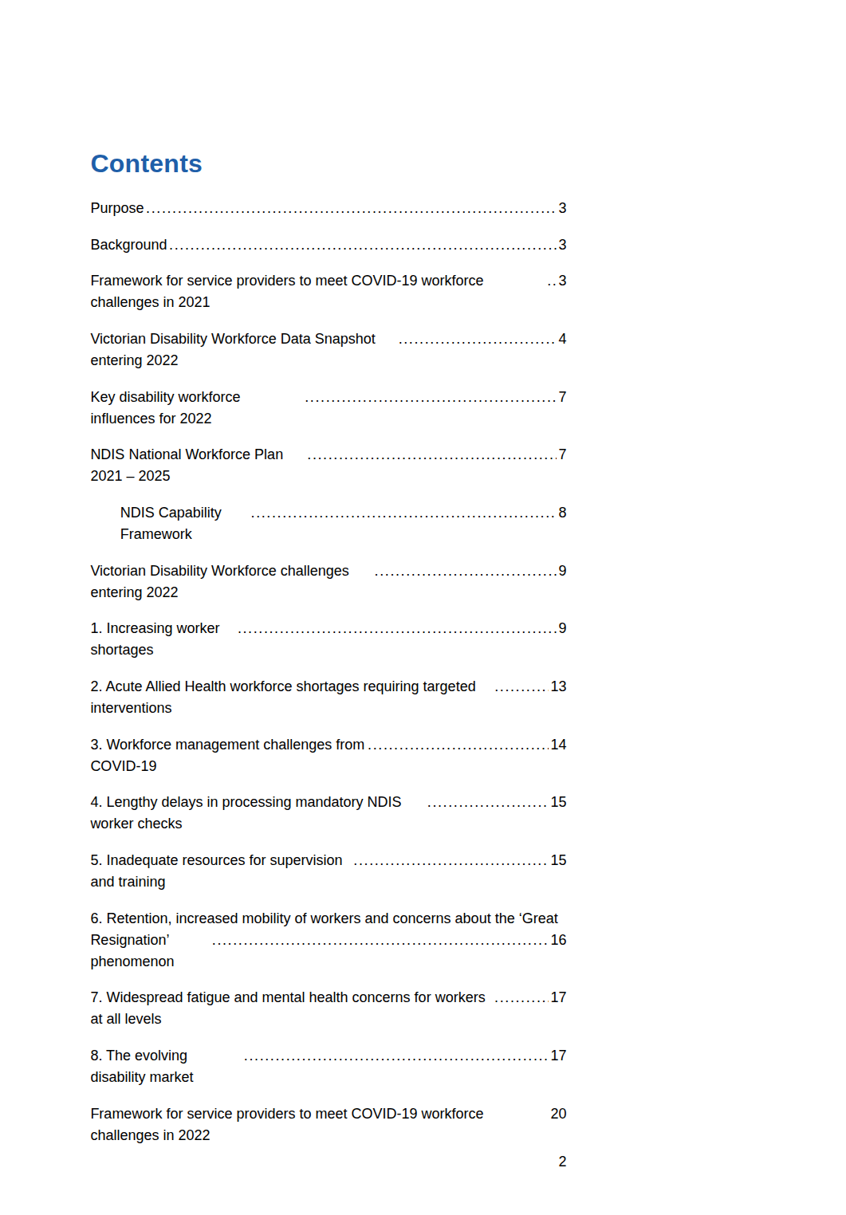Contents
Purpose .................................................................................................................. 3
Background ........................................................................................................... 3
Framework for service providers to meet COVID-19 workforce challenges in 2021 .. 3
Victorian Disability Workforce Data Snapshot entering 2022 ..................................... 4
Key disability workforce influences for 2022 .............................................................. 7
NDIS National Workforce Plan 2021 – 2025 ............................................................. 7
NDIS Capability Framework ................................................................................ 8
Victorian Disability Workforce challenges entering 2022 ........................................... 9
1. Increasing worker shortages .................................................................................. 9
2. Acute Allied Health workforce shortages requiring targeted interventions ............ 13
3. Workforce management challenges from COVID-19 ........................................... 14
4. Lengthy delays in processing mandatory NDIS worker checks ............................ 15
5. Inadequate resources for supervision and training ............................................... 15
6. Retention, increased mobility of workers and concerns about the ‘Great
Resignation’ phenomenon ......................................................................................... 16
7. Widespread fatigue and mental health concerns for workers at all levels ............ 17
8. The evolving disability market .............................................................................. 17
Framework for service providers to meet COVID-19 workforce challenges in 2022 20
2